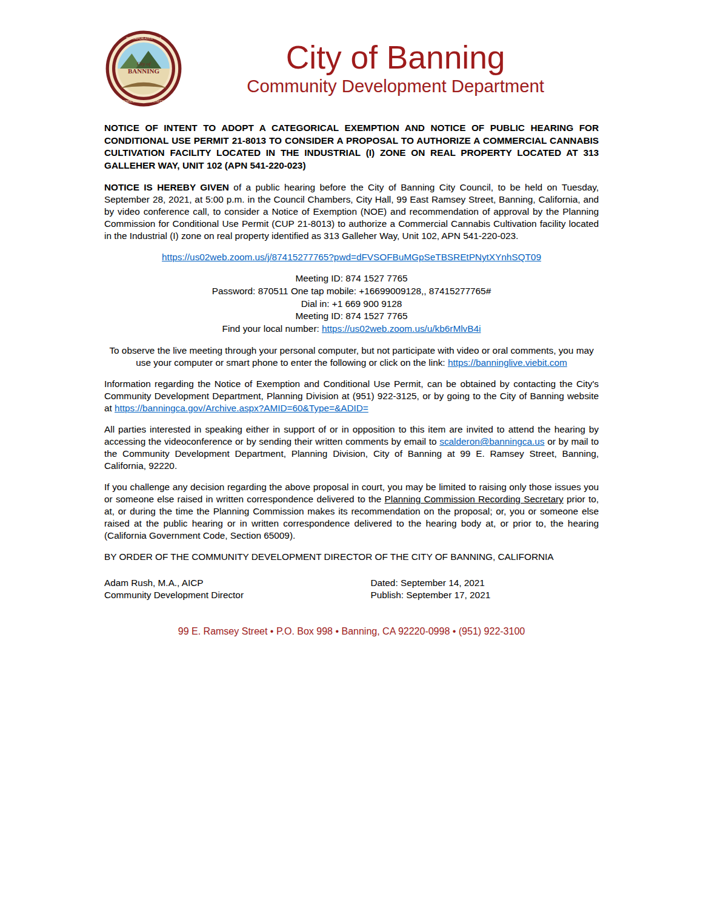INCORPORATED 1913 City of BANNING ENDLESS OPPORTUNITY
City of Banning
Community Development Department
NOTICE OF INTENT TO ADOPT A CATEGORICAL EXEMPTION AND NOTICE OF PUBLIC HEARING FOR CONDITIONAL USE PERMIT 21-8013 TO CONSIDER A PROPOSAL TO AUTHORIZE A COMMERCIAL CANNABIS CULTIVATION FACILITY LOCATED IN THE INDUSTRIAL (I) ZONE ON REAL PROPERTY LOCATED AT 313 GALLEHER WAY, UNIT 102 (APN 541-220-023)
NOTICE IS HEREBY GIVEN of a public hearing before the City of Banning City Council, to be held on Tuesday, September 28, 2021, at 5:00 p.m. in the Council Chambers, City Hall, 99 East Ramsey Street, Banning, California, and by video conference call, to consider a Notice of Exemption (NOE) and recommendation of approval by the Planning Commission for Conditional Use Permit (CUP 21-8013) to authorize a Commercial Cannabis Cultivation facility located in the Industrial (I) zone on real property identified as 313 Galleher Way, Unit 102, APN 541-220-023.
https://us02web.zoom.us/j/87415277765?pwd=dFVSOFBuMGpSeTBSREtPNytXYnhSQT09
Meeting ID: 874 1527 7765
Password: 870511 One tap mobile: +16699009128,, 87415277765#
Dial in: +1 669 900 9128
Meeting ID: 874 1527 7765
Find your local number: https://us02web.zoom.us/u/kb6rMlvB4i
To observe the live meeting through your personal computer, but not participate with video or oral comments, you may use your computer or smart phone to enter the following or click on the link: https://banninglive.viebit.com
Information regarding the Notice of Exemption and Conditional Use Permit, can be obtained by contacting the City's Community Development Department, Planning Division at (951) 922-3125, or by going to the City of Banning website at https://banningca.gov/Archive.aspx?AMID=60&Type=&ADID=
All parties interested in speaking either in support of or in opposition to this item are invited to attend the hearing by accessing the videoconference or by sending their written comments by email to scalderon@banningca.us or by mail to the Community Development Department, Planning Division, City of Banning at 99 E. Ramsey Street, Banning, California, 92220.
If you challenge any decision regarding the above proposal in court, you may be limited to raising only those issues you or someone else raised in written correspondence delivered to the Planning Commission Recording Secretary prior to, at, or during the time the Planning Commission makes its recommendation on the proposal; or, you or someone else raised at the public hearing or in written correspondence delivered to the hearing body at, or prior to, the hearing (California Government Code, Section 65009).
BY ORDER OF THE COMMUNITY DEVELOPMENT DIRECTOR OF THE CITY OF BANNING, CALIFORNIA
Adam Rush, M.A., AICP
Community Development Director
Dated: September 14, 2021
Publish: September 17, 2021
99 E. Ramsey Street • P.O. Box 998 • Banning, CA 92220-0998 • (951) 922-3100